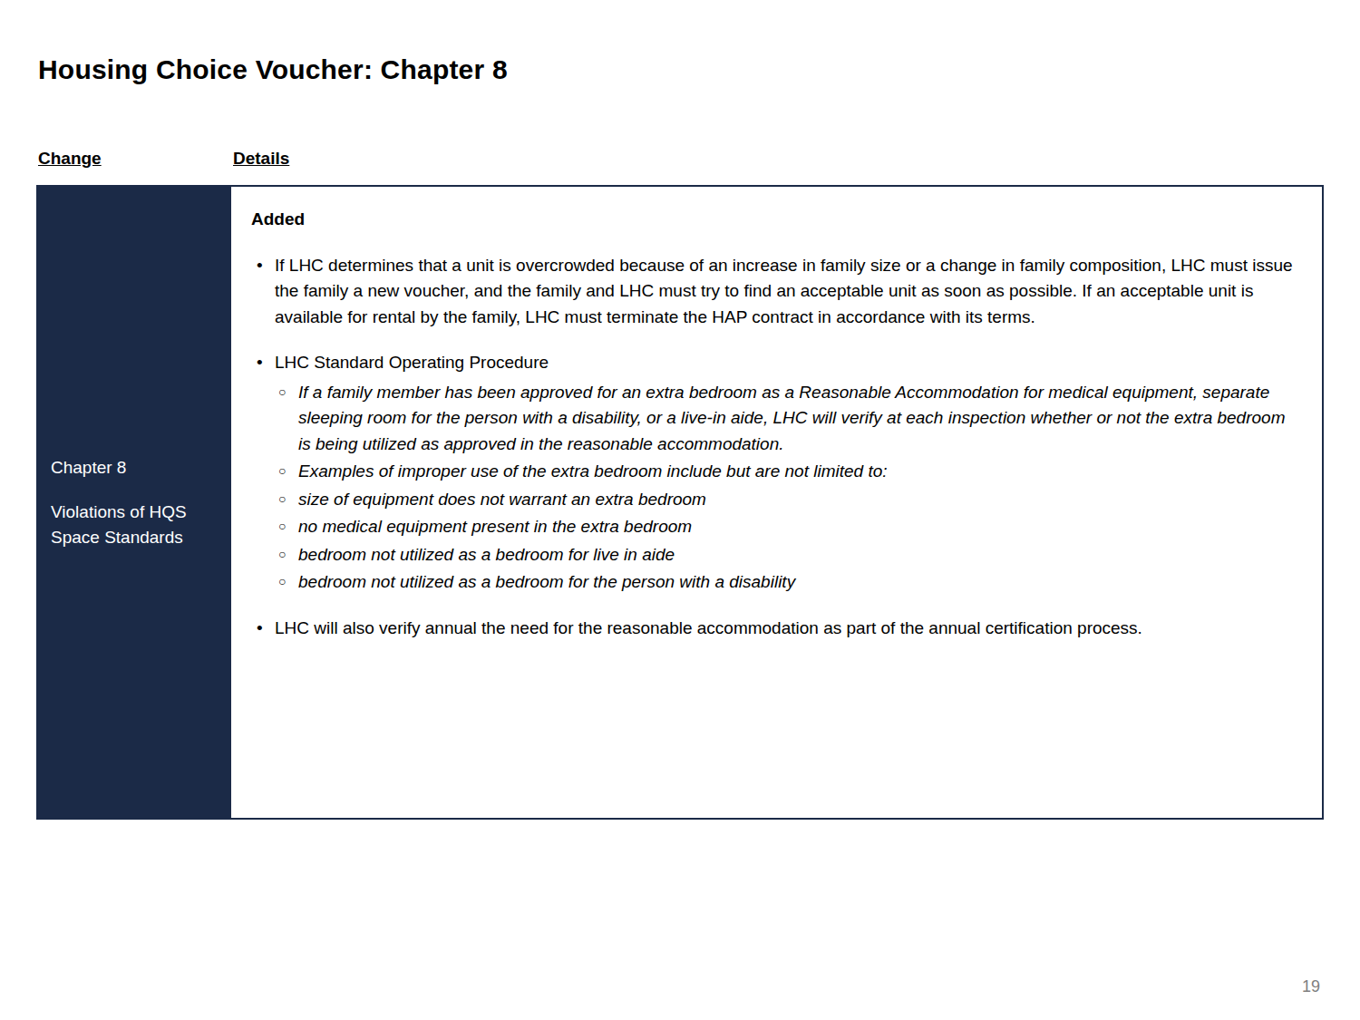Housing Choice Voucher: Chapter 8
Change
Details
Chapter 8
Violations of HQS Space Standards
Added
If LHC determines that a unit is overcrowded because of an increase in family size or a change in family composition, LHC must issue the family a new voucher, and the family and LHC must try to find an acceptable unit as soon as possible. If an acceptable unit is available for rental by the family, LHC must terminate the HAP contract in accordance with its terms.
LHC Standard Operating Procedure
If a family member has been approved for an extra bedroom as a Reasonable Accommodation for medical equipment, separate sleeping room for the person with a disability, or a live-in aide, LHC will verify at each inspection whether or not the extra bedroom is being utilized as approved in the reasonable accommodation.
Examples of improper use of the extra bedroom include but are not limited to:
size of equipment does not warrant an extra bedroom
no medical equipment present in the extra bedroom
bedroom not utilized as a bedroom for live in aide
bedroom not utilized as a bedroom for the person with a disability
LHC will also verify annual the need for the reasonable accommodation as part of the annual certification process.
19